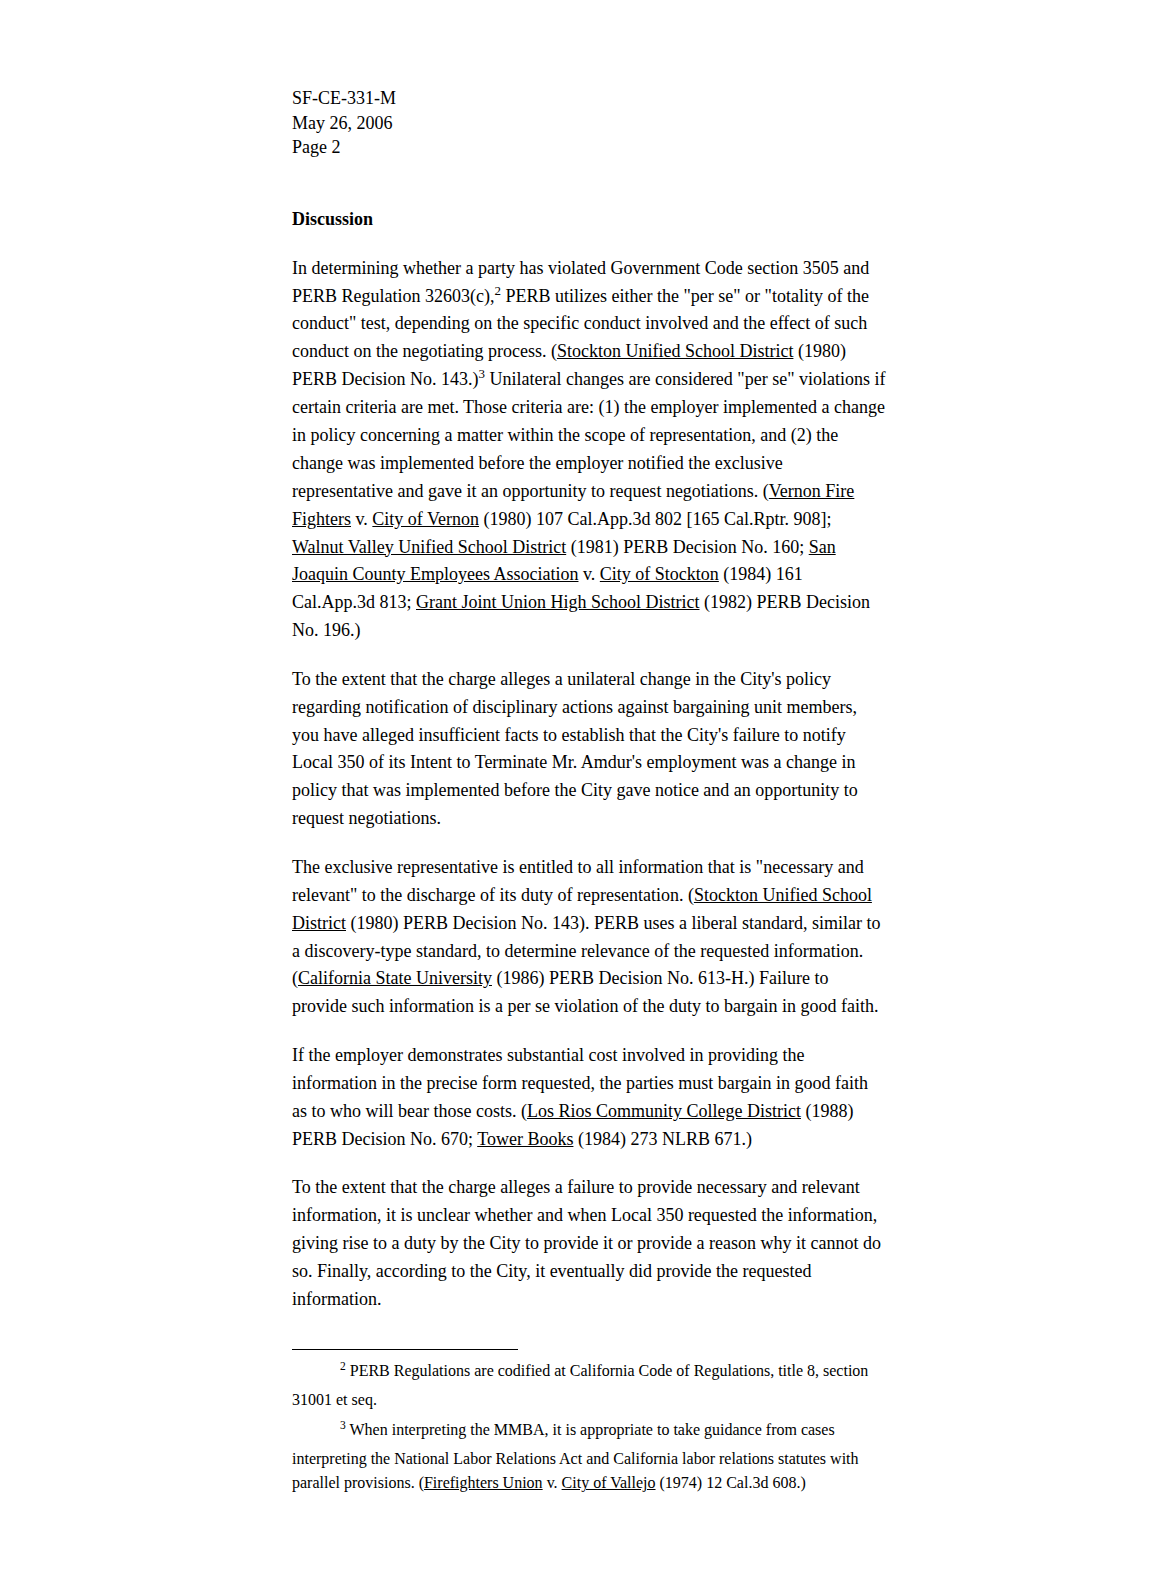SF-CE-331-M
May 26, 2006
Page 2
Discussion
In determining whether a party has violated Government Code section 3505 and PERB Regulation 32603(c),2 PERB utilizes either the "per se" or "totality of the conduct" test, depending on the specific conduct involved and the effect of such conduct on the negotiating process. (Stockton Unified School District (1980) PERB Decision No. 143.)3 Unilateral changes are considered "per se" violations if certain criteria are met. Those criteria are: (1) the employer implemented a change in policy concerning a matter within the scope of representation, and (2) the change was implemented before the employer notified the exclusive representative and gave it an opportunity to request negotiations. (Vernon Fire Fighters v. City of Vernon (1980) 107 Cal.App.3d 802 [165 Cal.Rptr. 908]; Walnut Valley Unified School District (1981) PERB Decision No. 160; San Joaquin County Employees Association v. City of Stockton (1984) 161 Cal.App.3d 813; Grant Joint Union High School District (1982) PERB Decision No. 196.)
To the extent that the charge alleges a unilateral change in the City's policy regarding notification of disciplinary actions against bargaining unit members, you have alleged insufficient facts to establish that the City's failure to notify Local 350 of its Intent to Terminate Mr. Amdur's employment was a change in policy that was implemented before the City gave notice and an opportunity to request negotiations.
The exclusive representative is entitled to all information that is "necessary and relevant" to the discharge of its duty of representation. (Stockton Unified School District (1980) PERB Decision No. 143). PERB uses a liberal standard, similar to a discovery-type standard, to determine relevance of the requested information. (California State University (1986) PERB Decision No. 613-H.) Failure to provide such information is a per se violation of the duty to bargain in good faith.
If the employer demonstrates substantial cost involved in providing the information in the precise form requested, the parties must bargain in good faith as to who will bear those costs. (Los Rios Community College District (1988) PERB Decision No. 670; Tower Books (1984) 273 NLRB 671.)
To the extent that the charge alleges a failure to provide necessary and relevant information, it is unclear whether and when Local 350 requested the information, giving rise to a duty by the City to provide it or provide a reason why it cannot do so. Finally, according to the City, it eventually did provide the requested information.
2 PERB Regulations are codified at California Code of Regulations, title 8, section
31001 et seq.
3 When interpreting the MMBA, it is appropriate to take guidance from cases
interpreting the National Labor Relations Act and California labor relations statutes with parallel provisions. (Firefighters Union v. City of Vallejo (1974) 12 Cal.3d 608.)